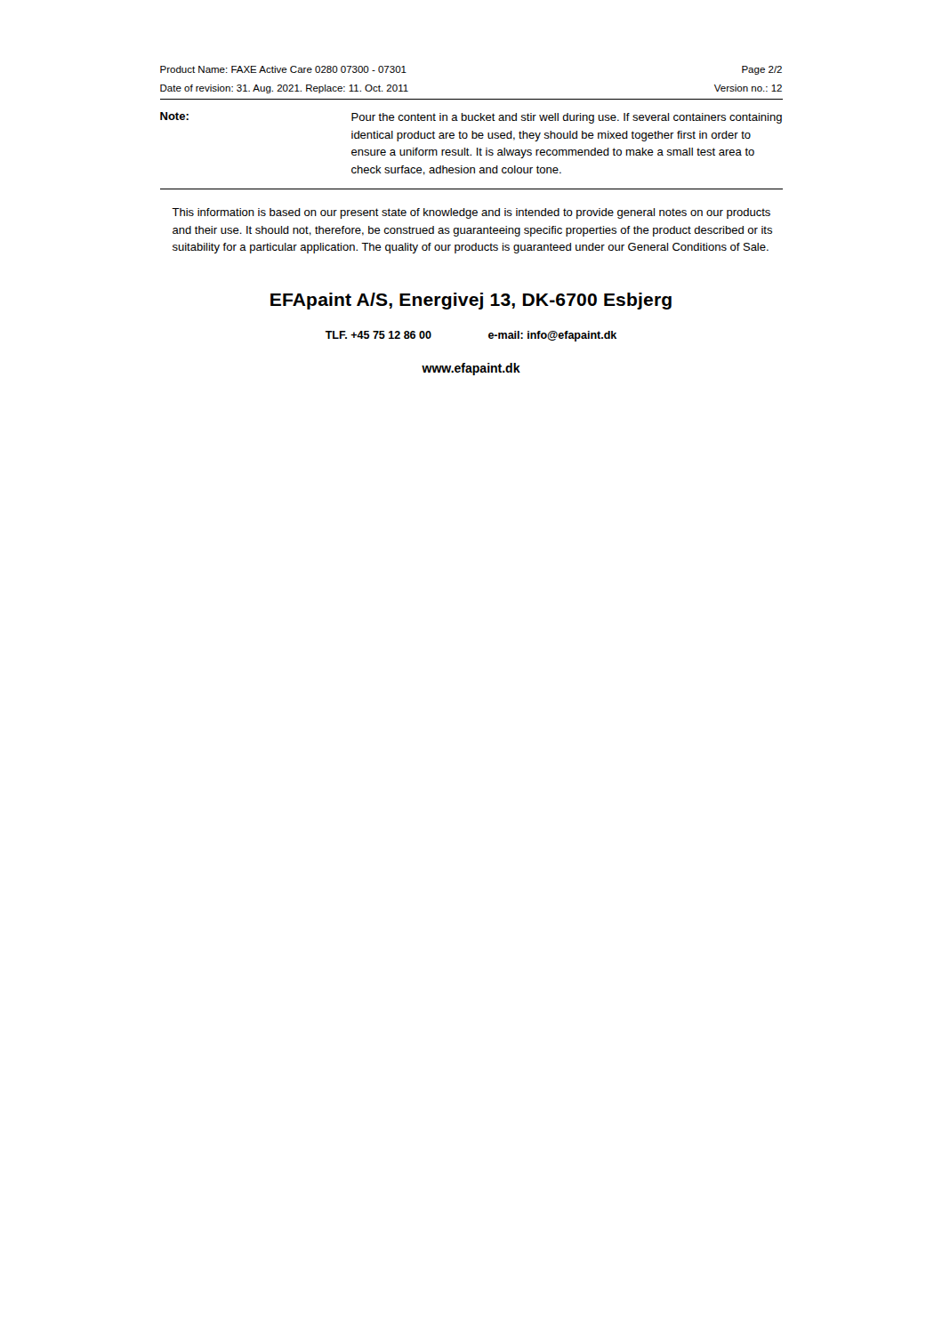Product Name: FAXE Active Care 0280 07300 - 07301 Page 2/2
Date of revision: 31. Aug. 2021. Replace: 11. Oct. 2011 Version no.: 12
Note:
Pour the content in a bucket and stir well during use. If several containers containing identical product are to be used, they should be mixed together first in order to ensure a uniform result. It is always recommended to make a small test area to check surface, adhesion and colour tone.
This information is based on our present state of knowledge and is intended to provide general notes on our products and their use. It should not, therefore, be construed as guaranteeing specific properties of the product described or its suitability for a particular application. The quality of our products is guaranteed under our General Conditions of Sale.
EFApaint A/S, Energivej 13, DK-6700 Esbjerg
TLF. +45 75 12 86 00 e-mail: info@efapaint.dk
www.efapaint.dk